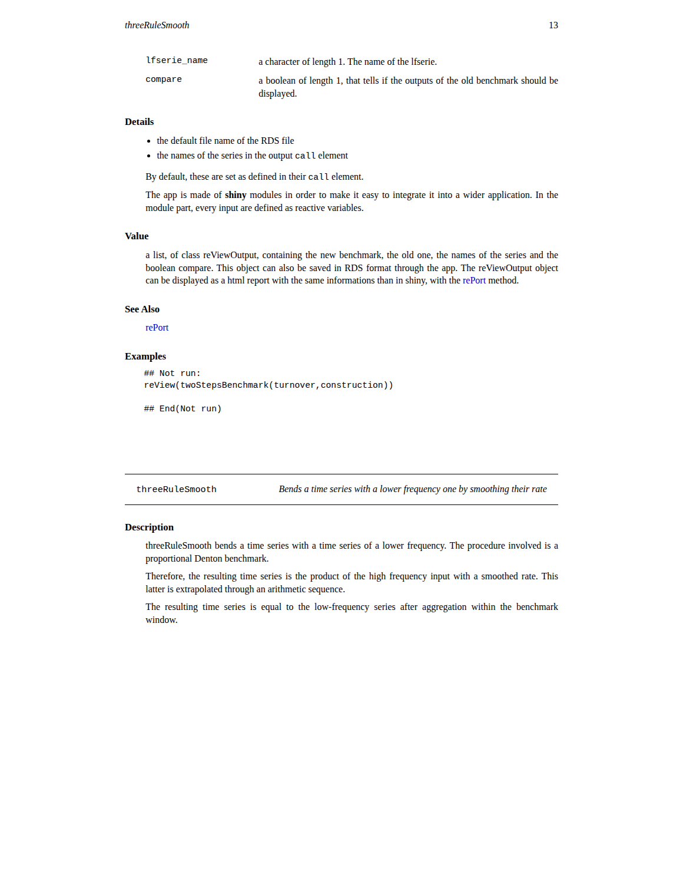threeRuleSmooth 13
lfserie_name
a character of length 1. The name of the lfserie.
compare
a boolean of length 1, that tells if the outputs of the old benchmark should be displayed.
Details
the default file name of the RDS file
the names of the series in the output call element
By default, these are set as defined in their call element.
The app is made of shiny modules in order to make it easy to integrate it into a wider application. In the module part, every input are defined as reactive variables.
Value
a list, of class reViewOutput, containing the new benchmark, the old one, the names of the series and the boolean compare. This object can also be saved in RDS format through the app. The reViewOutput object can be displayed as a html report with the same informations than in shiny, with the rePort method.
See Also
rePort
Examples
## Not run:
reView(twoStepsBenchmark(turnover,construction))

## End(Not run)
threeRuleSmooth Bends a time series with a lower frequency one by smoothing their rate
Description
threeRuleSmooth bends a time series with a time series of a lower frequency. The procedure involved is a proportional Denton benchmark.
Therefore, the resulting time series is the product of the high frequency input with a smoothed rate. This latter is extrapolated through an arithmetic sequence.
The resulting time series is equal to the low-frequency series after aggregation within the benchmark window.